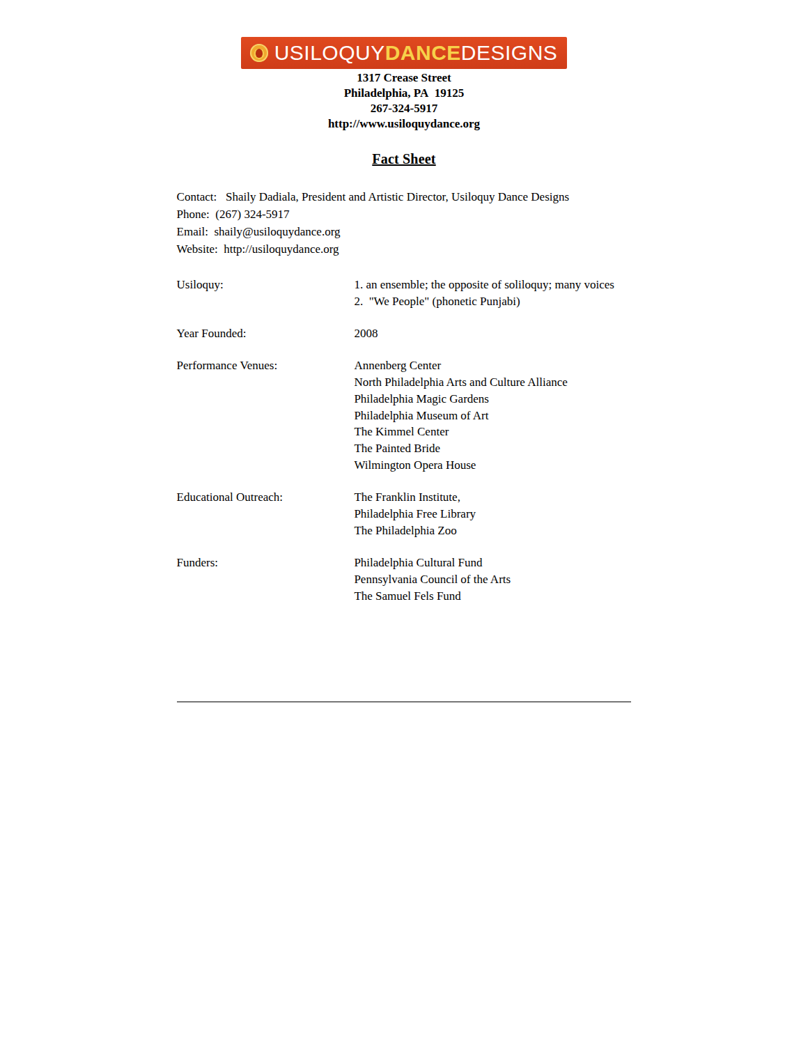USILOQUY DANCE DESIGNS
1317 Crease Street
Philadelphia, PA 19125
267-324-5917
http://www.usiloquydance.org
Fact Sheet
Contact: Shaily Dadiala, President and Artistic Director, Usiloquy Dance Designs
Phone: (267) 324-5917
Email: shaily@usiloquydance.org
Website: http://usiloquydance.org
| Usiloquy: | 1. an ensemble; the opposite of soliloquy; many voices 2. "We People" (phonetic Punjabi) |
| Year Founded: | 2008 |
| Performance Venues: | Annenberg Center North Philadelphia Arts and Culture Alliance Philadelphia Magic Gardens Philadelphia Museum of Art The Kimmel Center The Painted Bride Wilmington Opera House |
| Educational Outreach: | The Franklin Institute, Philadelphia Free Library The Philadelphia Zoo |
| Funders: | Philadelphia Cultural Fund Pennsylvania Council of the Arts The Samuel Fels Fund |